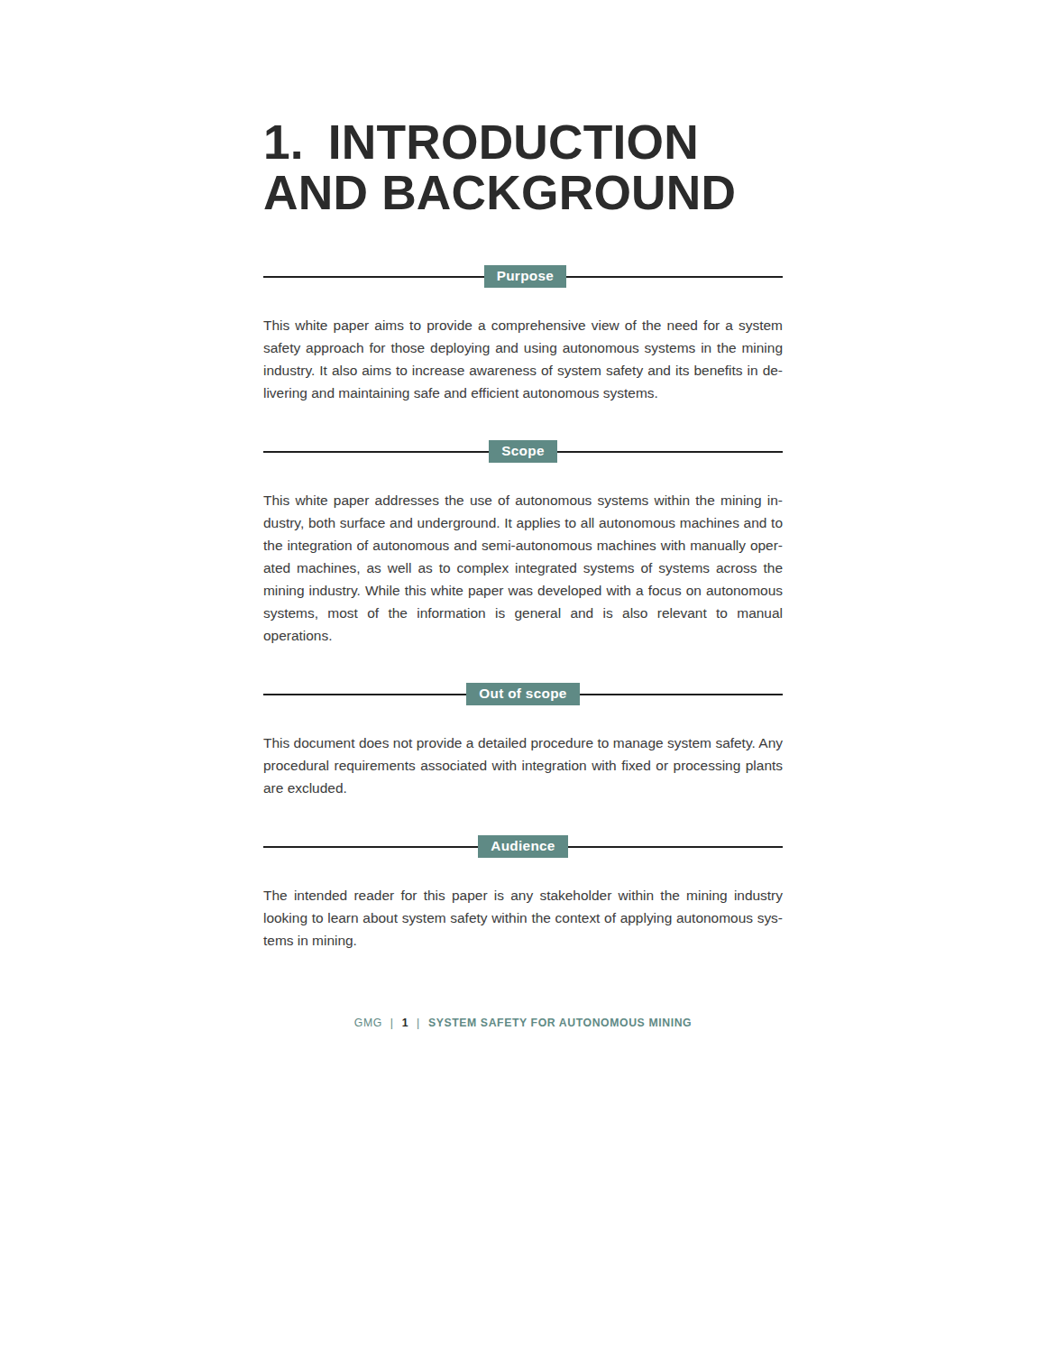1. INTRODUCTION AND BACKGROUND
Purpose
This white paper aims to provide a comprehensive view of the need for a system safety approach for those deploying and using autonomous systems in the mining industry. It also aims to increase awareness of system safety and its benefits in delivering and maintaining safe and efficient autonomous systems.
Scope
This white paper addresses the use of autonomous systems within the mining industry, both surface and underground. It applies to all autonomous machines and to the integration of autonomous and semi-autonomous machines with manually operated machines, as well as to complex integrated systems of systems across the mining industry. While this white paper was developed with a focus on autonomous systems, most of the information is general and is also relevant to manual operations.
Out of scope
This document does not provide a detailed procedure to manage system safety. Any procedural requirements associated with integration with fixed or processing plants are excluded.
Audience
The intended reader for this paper is any stakeholder within the mining industry looking to learn about system safety within the context of applying autonomous systems in mining.
GMG | 1 | SYSTEM SAFETY FOR AUTONOMOUS MINING